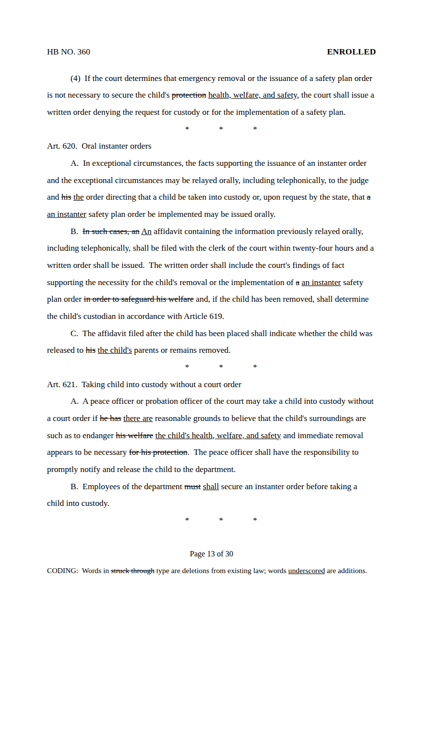HB NO. 360 ENROLLED
(4) If the court determines that emergency removal or the issuance of a safety plan order is not necessary to secure the child's protection health, welfare, and safety, the court shall issue a written order denying the request for custody or for the implementation of a safety plan.
* * *
Art. 620. Oral instanter orders
A. In exceptional circumstances, the facts supporting the issuance of an instanter order and the exceptional circumstances may be relayed orally, including telephonically, to the judge and his the order directing that a child be taken into custody or, upon request by the state, that a an instanter safety plan order be implemented may be issued orally.
B. In such cases, an An affidavit containing the information previously relayed orally, including telephonically, shall be filed with the clerk of the court within twenty-four hours and a written order shall be issued. The written order shall include the court's findings of fact supporting the necessity for the child's removal or the implementation of a an instanter safety plan order in order to safeguard his welfare and, if the child has been removed, shall determine the child's custodian in accordance with Article 619.
C. The affidavit filed after the child has been placed shall indicate whether the child was released to his the child's parents or remains removed.
* * *
Art. 621. Taking child into custody without a court order
A. A peace officer or probation officer of the court may take a child into custody without a court order if he has there are reasonable grounds to believe that the child's surroundings are such as to endanger his welfare the child's health, welfare, and safety and immediate removal appears to be necessary for his protection. The peace officer shall have the responsibility to promptly notify and release the child to the department.
B. Employees of the department must shall secure an instanter order before taking a child into custody.
* * *
Page 13 of 30
CODING: Words in struck through type are deletions from existing law; words underscored are additions.